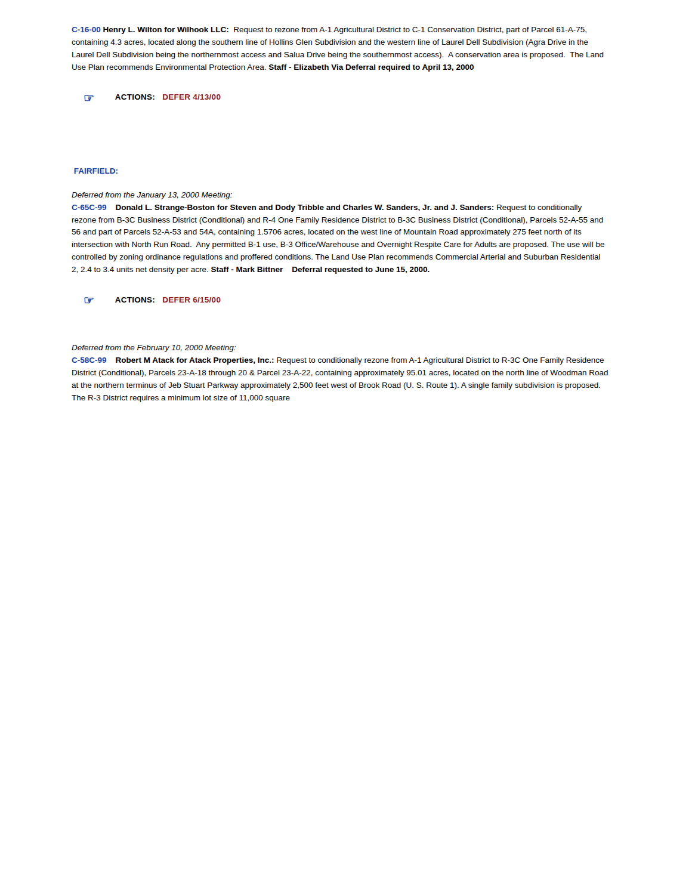C-16-00 Henry L. Wilton for Wilhook LLC: Request to rezone from A-1 Agricultural District to C-1 Conservation District, part of Parcel 61-A-75, containing 4.3 acres, located along the southern line of Hollins Glen Subdivision and the western line of Laurel Dell Subdivision (Agra Drive in the Laurel Dell Subdivision being the northernmost access and Salua Drive being the southernmost access). A conservation area is proposed. The Land Use Plan recommends Environmental Protection Area. Staff - Elizabeth Via Deferral required to April 13, 2000
☞ACTIONS: DEFER 4/13/00
FAIRFIELD:
Deferred from the January 13, 2000 Meeting:
C-65C-99 Donald L. Strange-Boston for Steven and Dody Tribble and Charles W. Sanders, Jr. and J. Sanders: Request to conditionally rezone from B-3C Business District (Conditional) and R-4 One Family Residence District to B-3C Business District (Conditional), Parcels 52-A-55 and 56 and part of Parcels 52-A-53 and 54A, containing 1.5706 acres, located on the west line of Mountain Road approximately 275 feet north of its intersection with North Run Road. Any permitted B-1 use, B-3 Office/Warehouse and Overnight Respite Care for Adults are proposed. The use will be controlled by zoning ordinance regulations and proffered conditions. The Land Use Plan recommends Commercial Arterial and Suburban Residential 2, 2.4 to 3.4 units net density per acre. Staff - Mark Bittner Deferral requested to June 15, 2000.
☞ACTIONS: DEFER 6/15/00
Deferred from the February 10, 2000 Meeting:
C-58C-99 Robert M Atack for Atack Properties, Inc.: Request to conditionally rezone from A-1 Agricultural District to R-3C One Family Residence District (Conditional), Parcels 23-A-18 through 20 & Parcel 23-A-22, containing approximately 95.01 acres, located on the north line of Woodman Road at the northern terminus of Jeb Stuart Parkway approximately 2,500 feet west of Brook Road (U. S. Route 1). A single family subdivision is proposed. The R-3 District requires a minimum lot size of 11,000 square